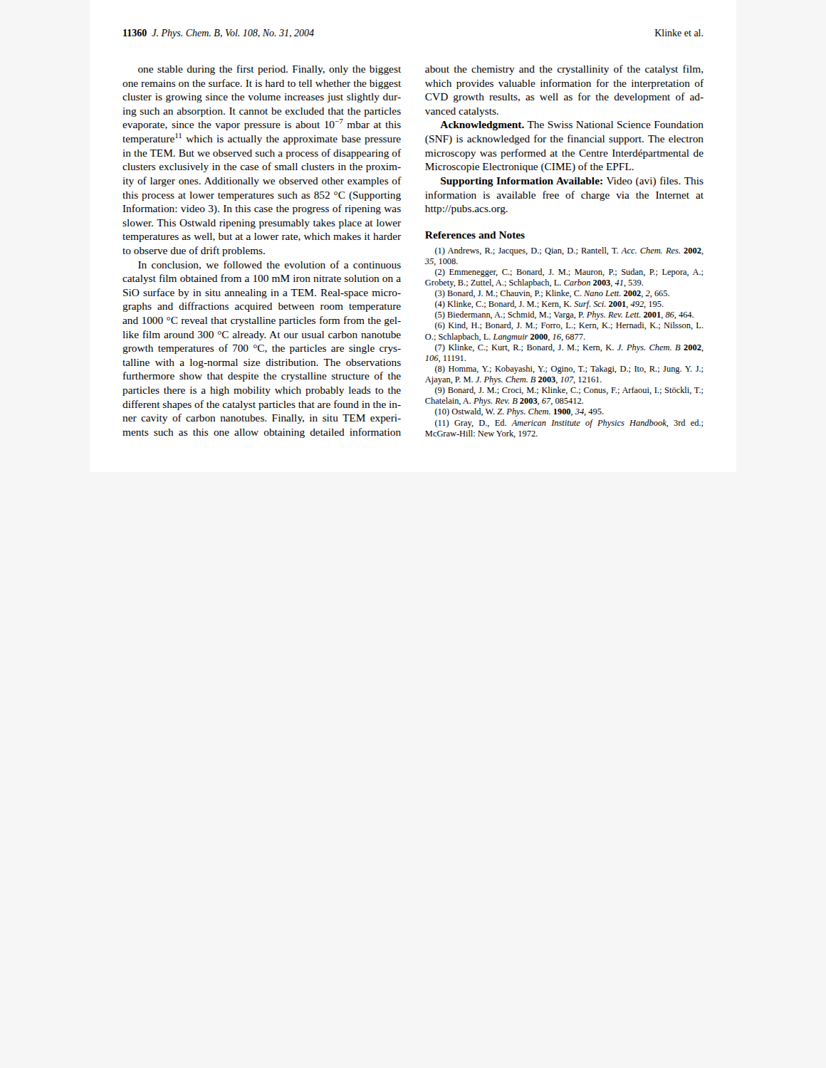11360 J. Phys. Chem. B, Vol. 108, No. 31, 2004
Klinke et al.
one stable during the first period. Finally, only the biggest one remains on the surface. It is hard to tell whether the biggest cluster is growing since the volume increases just slightly during such an absorption. It cannot be excluded that the particles evaporate, since the vapor pressure is about 10−7 mbar at this temperature11 which is actually the approximate base pressure in the TEM. But we observed such a process of disappearing of clusters exclusively in the case of small clusters in the proximity of larger ones. Additionally we observed other examples of this process at lower temperatures such as 852 °C (Supporting Information: video 3). In this case the progress of ripening was slower. This Ostwald ripening presumably takes place at lower temperatures as well, but at a lower rate, which makes it harder to observe due of drift problems.
In conclusion, we followed the evolution of a continuous catalyst film obtained from a 100 mM iron nitrate solution on a SiO surface by in situ annealing in a TEM. Real-space micrographs and diffractions acquired between room temperature and 1000 °C reveal that crystalline particles form from the gel-like film around 300 °C already. At our usual carbon nanotube growth temperatures of 700 °C, the particles are single crystalline with a log-normal size distribution. The observations furthermore show that despite the crystalline structure of the particles there is a high mobility which probably leads to the different shapes of the catalyst particles that are found in the inner cavity of carbon nanotubes. Finally, in situ TEM experiments such as this one allow obtaining detailed information about the chemistry and the crystallinity of the catalyst film, which provides valuable information for the interpretation of CVD growth results, as well as for the development of advanced catalysts.
Acknowledgment. The Swiss National Science Foundation (SNF) is acknowledged for the financial support. The electron microscopy was performed at the Centre Interdépartmental de Microscopie Electronique (CIME) of the EPFL.
Supporting Information Available: Video (avi) files. This information is available free of charge via the Internet at http://pubs.acs.org.
References and Notes
(1) Andrews, R.; Jacques, D.; Qian, D.; Rantell, T. Acc. Chem. Res. 2002, 35, 1008.
(2) Emmenegger, C.; Bonard, J. M.; Mauron, P.; Sudan, P.; Lepora, A.; Grobety, B.; Zuttel, A.; Schlapbach, L. Carbon 2003, 41, 539.
(3) Bonard, J. M.; Chauvin, P.; Klinke, C. Nano Lett. 2002, 2, 665.
(4) Klinke, C.; Bonard, J. M.; Kern, K. Surf. Sci. 2001, 492, 195.
(5) Biedermann, A.; Schmid, M.; Varga, P. Phys. Re v. Lett. 2001, 86, 464.
(6) Kind, H.; Bonard, J. M.; Forro, L.; Kern, K.; Hernadi, K.; Nilsson, L. O.; Schlapbach, L. Langmuir 2000, 16, 6877.
(7) Klinke, C.; Kurt, R.; Bonard, J. M.; Kern, K. J. Phys. Chem. B 2002, 106, 11191.
(8) Homma, Y.; Kobayashi, Y.; Ogino, T.; Takagi, D.; Ito, R.; Jung. Y. J.; Ajayan, P. M. J. Phys. Chem. B 2003, 107, 12161.
(9) Bonard, J. M.; Croci, M.; Klinke, C.; Conus, F.; Arfaoui, I.; Stöckli, T.; Chatelain, A. Phys. Re v. B 2003, 67, 085412.
(10) Ostwald, W. Z. Phys. Chem. 1900, 34, 495.
(11) Gray, D., Ed. American Institute of Physics Handbook, 3rd ed.; McGraw-Hill: New York, 1972.